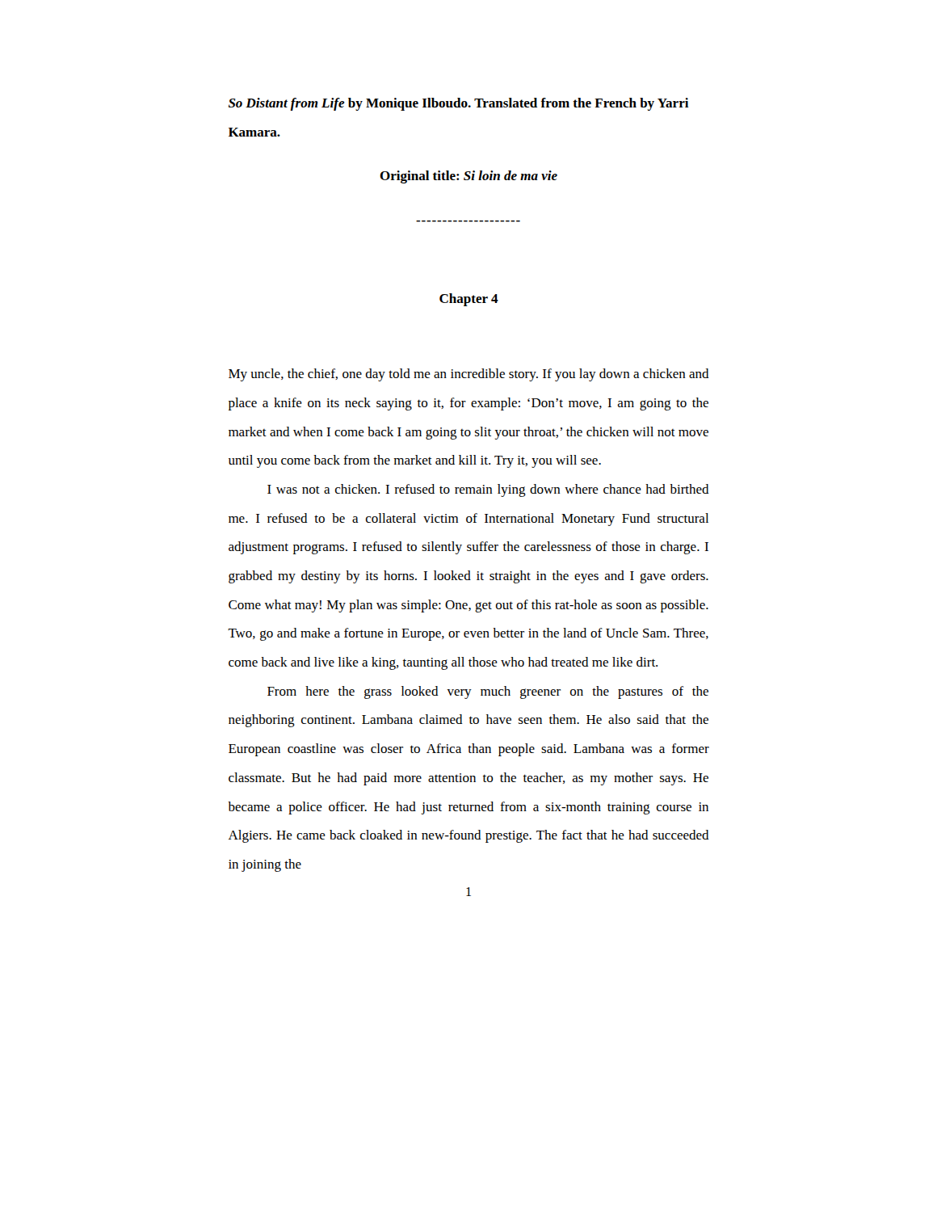So Distant from Life by Monique Ilboudo. Translated from the French by Yarri Kamara.
Original title: Si loin de ma vie
--------------------
Chapter 4
My uncle, the chief, one day told me an incredible story. If you lay down a chicken and place a knife on its neck saying to it, for example: ‘Don’t move, I am going to the market and when I come back I am going to slit your throat,’ the chicken will not move until you come back from the market and kill it. Try it, you will see.
I was not a chicken. I refused to remain lying down where chance had birthed me. I refused to be a collateral victim of International Monetary Fund structural adjustment programs. I refused to silently suffer the carelessness of those in charge. I grabbed my destiny by its horns. I looked it straight in the eyes and I gave orders. Come what may! My plan was simple: One, get out of this rat-hole as soon as possible. Two, go and make a fortune in Europe, or even better in the land of Uncle Sam. Three, come back and live like a king, taunting all those who had treated me like dirt.
From here the grass looked very much greener on the pastures of the neighboring continent. Lambana claimed to have seen them. He also said that the European coastline was closer to Africa than people said. Lambana was a former classmate. But he had paid more attention to the teacher, as my mother says. He became a police officer. He had just returned from a six-month training course in Algiers. He came back cloaked in new-found prestige. The fact that he had succeeded in joining the
1